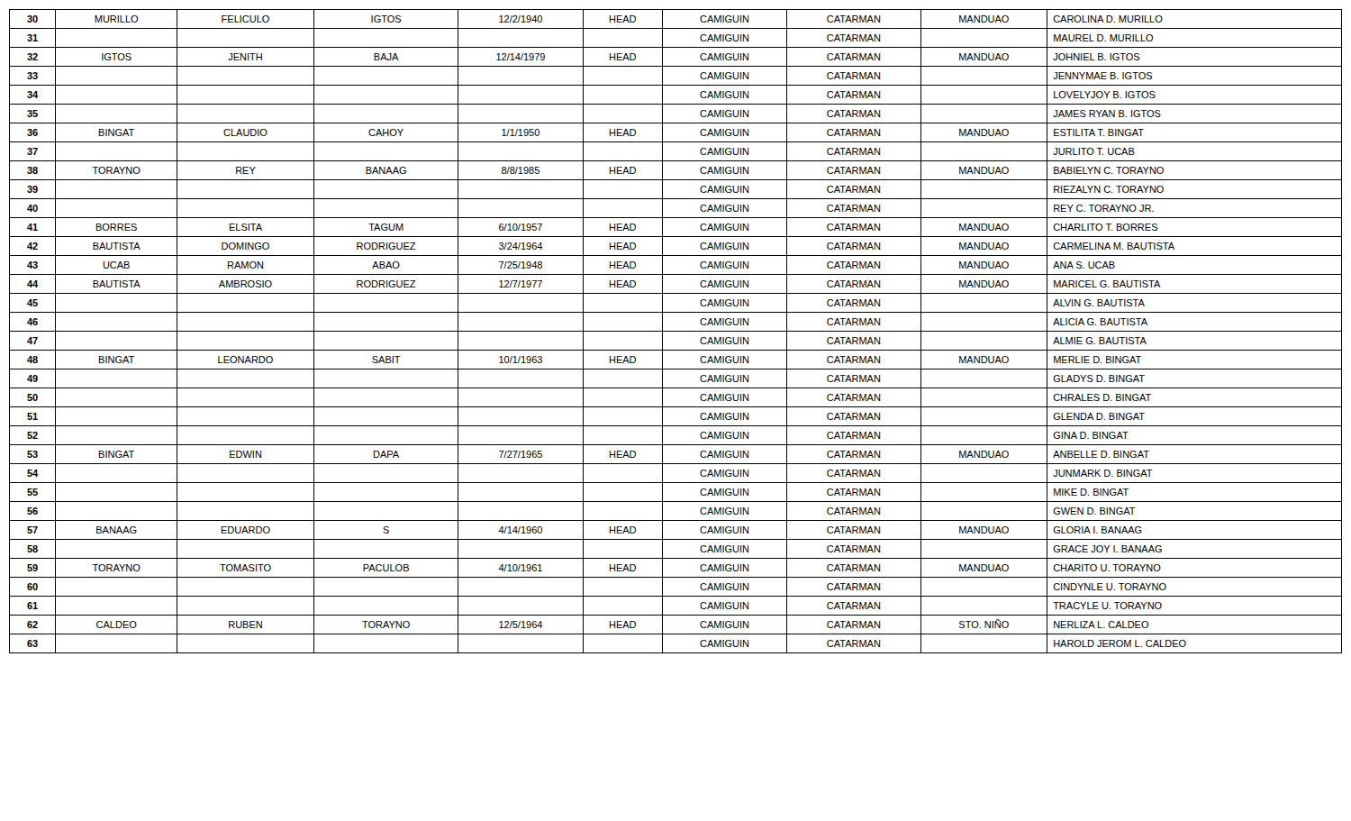| 30 | MURILLO | FELICULO | IGTOS | 12/2/1940 | HEAD | CAMIGUIN | CATARMAN | MANDUAO | CAROLINA D. MURILLO |
| 31 | | | | | | CAMIGUIN | CATARMAN | | MAUREL D. MURILLO |
| 32 | IGTOS | JENITH | BAJA | 12/14/1979 | HEAD | CAMIGUIN | CATARMAN | MANDUAO | JOHNIEL B. IGTOS |
| 33 | | | | | | CAMIGUIN | CATARMAN | | JENNYMAE B. IGTOS |
| 34 | | | | | | CAMIGUIN | CATARMAN | | LOVELYJOY B. IGTOS |
| 35 | | | | | | CAMIGUIN | CATARMAN | | JAMES RYAN B. IGTOS |
| 36 | BINGAT | CLAUDIO | CAHOY | 1/1/1950 | HEAD | CAMIGUIN | CATARMAN | MANDUAO | ESTILITA T. BINGAT |
| 37 | | | | | | CAMIGUIN | CATARMAN | | JURLITO T. UCAB |
| 38 | TORAYNO | REY | BANAAG | 8/8/1985 | HEAD | CAMIGUIN | CATARMAN | MANDUAO | BABIELYN C. TORAYNO |
| 39 | | | | | | CAMIGUIN | CATARMAN | | RIEZALYN C. TORAYNO |
| 40 | | | | | | CAMIGUIN | CATARMAN | | REY C. TORAYNO JR. |
| 41 | BORRES | ELSITA | TAGUM | 6/10/1957 | HEAD | CAMIGUIN | CATARMAN | MANDUAO | CHARLITO T. BORRES |
| 42 | BAUTISTA | DOMINGO | RODRIGUEZ | 3/24/1964 | HEAD | CAMIGUIN | CATARMAN | MANDUAO | CARMELINA M. BAUTISTA |
| 43 | UCAB | RAMON | ABAO | 7/25/1948 | HEAD | CAMIGUIN | CATARMAN | MANDUAO | ANA S. UCAB |
| 44 | BAUTISTA | AMBROSIO | RODRIGUEZ | 12/7/1977 | HEAD | CAMIGUIN | CATARMAN | MANDUAO | MARICEL G. BAUTISTA |
| 45 | | | | | | CAMIGUIN | CATARMAN | | ALVIN G. BAUTISTA |
| 46 | | | | | | CAMIGUIN | CATARMAN | | ALICIA G. BAUTISTA |
| 47 | | | | | | CAMIGUIN | CATARMAN | | ALMIE G. BAUTISTA |
| 48 | BINGAT | LEONARDO | SABIT | 10/1/1963 | HEAD | CAMIGUIN | CATARMAN | MANDUAO | MERLIE D. BINGAT |
| 49 | | | | | | CAMIGUIN | CATARMAN | | GLADYS D. BINGAT |
| 50 | | | | | | CAMIGUIN | CATARMAN | | CHRALES D. BINGAT |
| 51 | | | | | | CAMIGUIN | CATARMAN | | GLENDA D. BINGAT |
| 52 | | | | | | CAMIGUIN | CATARMAN | | GINA D. BINGAT |
| 53 | BINGAT | EDWIN | DAPA | 7/27/1965 | HEAD | CAMIGUIN | CATARMAN | MANDUAO | ANBELLE D. BINGAT |
| 54 | | | | | | CAMIGUIN | CATARMAN | | JUNMARK D. BINGAT |
| 55 | | | | | | CAMIGUIN | CATARMAN | | MIKE D. BINGAT |
| 56 | | | | | | CAMIGUIN | CATARMAN | | GWEN D. BINGAT |
| 57 | BANAAG | EDUARDO | S | 4/14/1960 | HEAD | CAMIGUIN | CATARMAN | MANDUAO | GLORIA I. BANAAG |
| 58 | | | | | | CAMIGUIN | CATARMAN | | GRACE JOY I. BANAAG |
| 59 | TORAYNO | TOMASITO | PACULOB | 4/10/1961 | HEAD | CAMIGUIN | CATARMAN | MANDUAO | CHARITO U. TORAYNO |
| 60 | | | | | | CAMIGUIN | CATARMAN | | CINDYNLE U. TORAYNO |
| 61 | | | | | | CAMIGUIN | CATARMAN | | TRACYLE U. TORAYNO |
| 62 | CALDEO | RUBEN | TORAYNO | 12/5/1964 | HEAD | CAMIGUIN | CATARMAN | STO. NIÑO | NERLIZA L. CALDEO |
| 63 | | | | | | CAMIGUIN | CATARMAN | | HAROLD JEROM L. CALDEO |